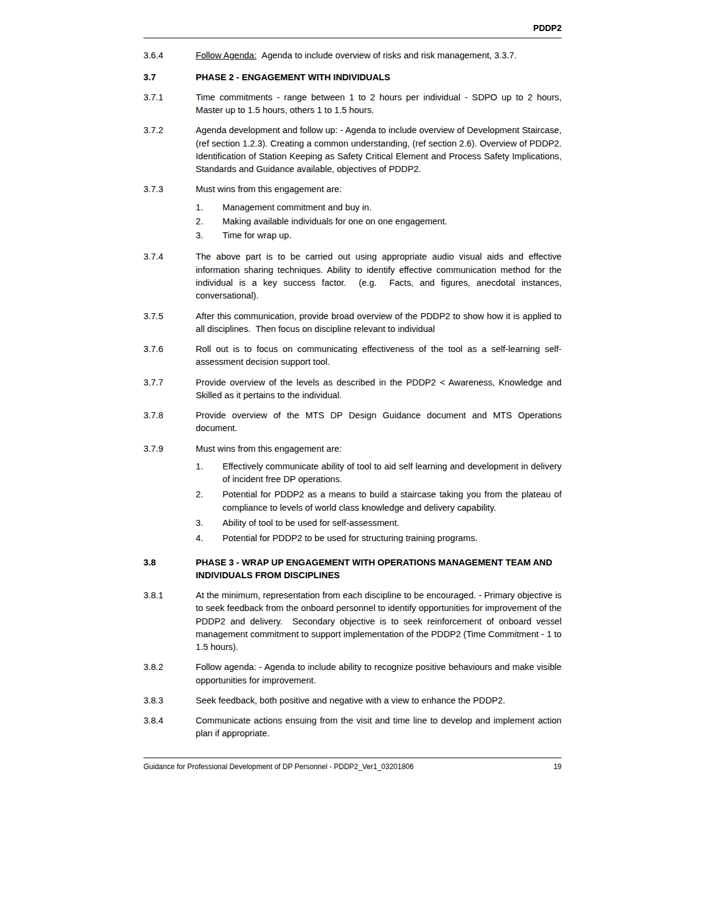PDDP2
3.6.4
Follow Agenda: Agenda to include overview of risks and risk management, 3.3.7.
3.7
Phase 2 - Engagement with Individuals
3.7.1
Time commitments - range between 1 to 2 hours per individual - SDPO up to 2 hours, Master up to 1.5 hours, others 1 to 1.5 hours.
3.7.2
Agenda development and follow up: - Agenda to include overview of Development Staircase, (ref section 1.2.3). Creating a common understanding, (ref section 2.6). Overview of PDDP2. Identification of Station Keeping as Safety Critical Element and Process Safety Implications, Standards and Guidance available, objectives of PDDP2.
3.7.3
Must wins from this engagement are:
1. Management commitment and buy in.
2. Making available individuals for one on one engagement.
3. Time for wrap up.
3.7.4
The above part is to be carried out using appropriate audio visual aids and effective information sharing techniques. Ability to identify effective communication method for the individual is a key success factor. (e.g. Facts, and figures, anecdotal instances, conversational).
3.7.5
After this communication, provide broad overview of the PDDP2 to show how it is applied to all disciplines. Then focus on discipline relevant to individual
3.7.6
Roll out is to focus on communicating effectiveness of the tool as a self-learning self-assessment decision support tool.
3.7.7
Provide overview of the levels as described in the PDDP2 < Awareness, Knowledge and Skilled as it pertains to the individual.
3.7.8
Provide overview of the MTS DP Design Guidance document and MTS Operations document.
3.7.9
Must wins from this engagement are:
1. Effectively communicate ability of tool to aid self learning and development in delivery of incident free DP operations.
2. Potential for PDDP2 as a means to build a staircase taking you from the plateau of compliance to levels of world class knowledge and delivery capability.
3. Ability of tool to be used for self-assessment.
4. Potential for PDDP2 to be used for structuring training programs.
3.8
Phase 3 - Wrap up Engagement with Operations Management Team and Individuals from Disciplines
3.8.1
At the minimum, representation from each discipline to be encouraged. - Primary objective is to seek feedback from the onboard personnel to identify opportunities for improvement of the PDDP2 and delivery. Secondary objective is to seek reinforcement of onboard vessel management commitment to support implementation of the PDDP2 (Time Commitment - 1 to 1.5 hours).
3.8.2
Follow agenda: - Agenda to include ability to recognize positive behaviours and make visible opportunities for improvement.
3.8.3
Seek feedback, both positive and negative with a view to enhance the PDDP2.
3.8.4
Communicate actions ensuing from the visit and time line to develop and implement action plan if appropriate.
Guidance for Professional Development of DP Personnel - PDDP2_Ver1_03201806
19